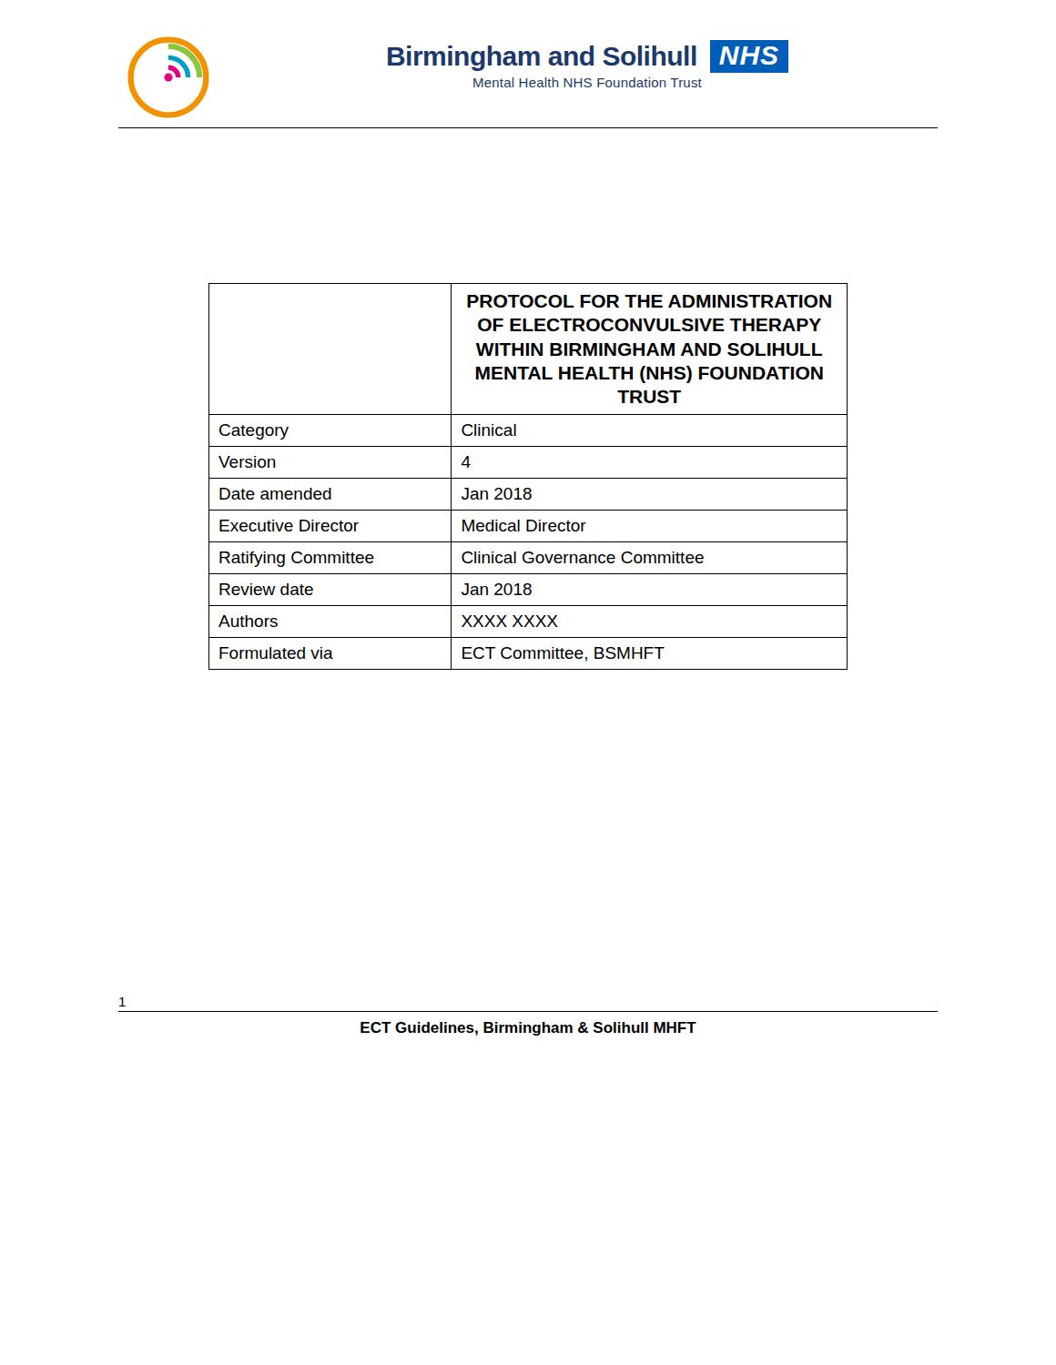Birmingham and Solihull NHS
Mental Health NHS Foundation Trust
| | PROTOCOL FOR THE ADMINISTRATION OF ELECTROCONVULSIVE THERAPY WITHIN BIRMINGHAM AND SOLIHULL MENTAL HEALTH (NHS) FOUNDATION TRUST |
| Category | Clinical |
| Version | 4 |
| Date amended | Jan 2018 |
| Executive Director | Medical Director |
| Ratifying Committee | Clinical Governance Committee |
| Review date | Jan 2018 |
| Authors | XXXX XXXX |
| Formulated via | ECT Committee, BSMHFT |
1
ECT Guidelines, Birmingham & Solihull MHFT